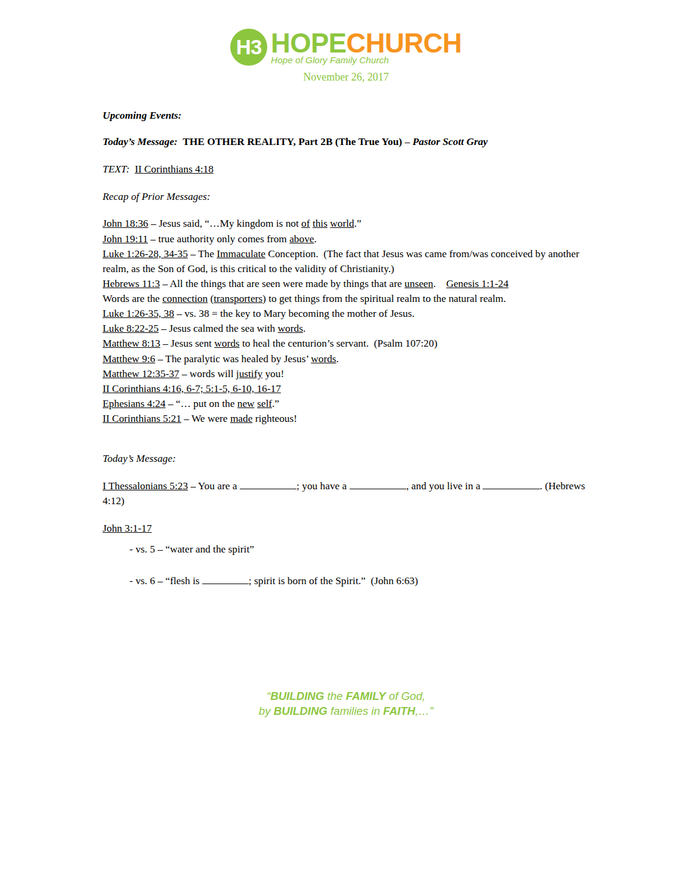H3
HOPE CHURCH
Hope of Glory Family Church
November 26, 2017
Upcoming Events:
Today’s Message: THE OTHER REALITY, Part 2B (The True You) – Pastor Scott Gray
TEXT: II Corinthians 4:18
Recap of Prior Messages:
John 18:36 – Jesus said, “…My kingdom is not of this world.”
John 19:11 – true authority only comes from above.
Luke 1:26-28, 34-35 – The Immaculate Conception. (The fact that Jesus was came from/was conceived by another realm, as the Son of God, is this critical to the validity of Christianity.)
Hebrews 11:3 – All the things that are seen were made by things that are unseen. Genesis 1:1-24
Words are the connection (transporters) to get things from the spiritual realm to the natural realm.
Luke 1:26-35, 38 – vs. 38 = the key to Mary becoming the mother of Jesus.
Luke 8:22-25 – Jesus calmed the sea with words.
Matthew 8:13 – Jesus sent words to heal the centurion’s servant. (Psalm 107:20)
Matthew 9:6 – The paralytic was healed by Jesus’ words.
Matthew 12:35-37 – words will justify you!
II Corinthians 4:16, 6-7; 5:1-5, 6-10, 16-17
Ephesians 4:24 – “… put on the new self.”
II Corinthians 5:21 – We were made righteous!
Today’s Message:
I Thessalonians 5:23 – You are a ; you have a , and you live in a . (Hebrews 4:12)
John 3:1-17
- vs. 5 – “water and the spirit”
- vs. 6 – “flesh is ; spirit is born of the Spirit.” (John 6:63)
“BUILDING the FAMILY of God,
by BUILDING families in FAITH,…”